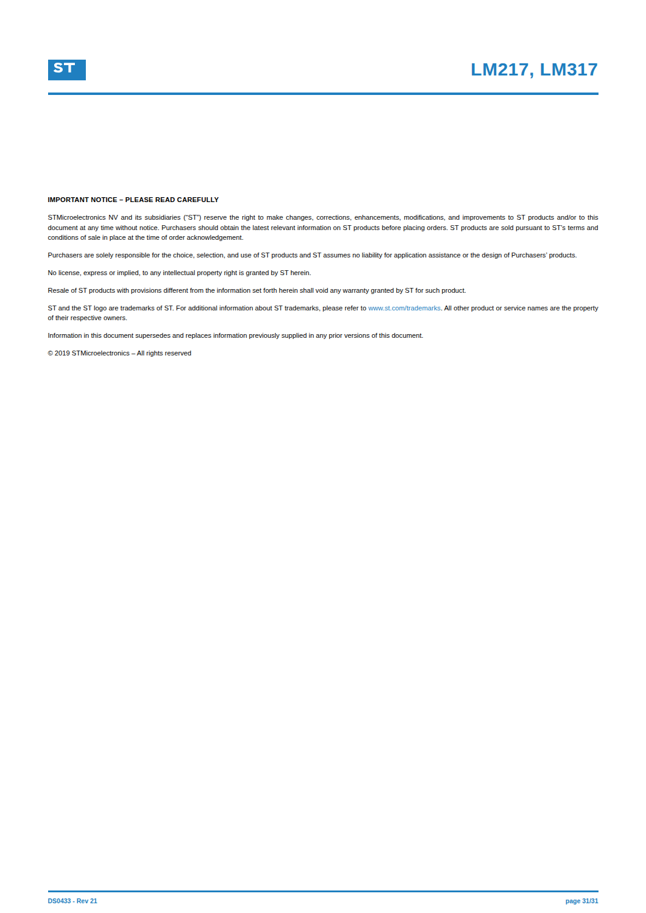LM217, LM317
IMPORTANT NOTICE – PLEASE READ CAREFULLY
STMicroelectronics NV and its subsidiaries (“ST”) reserve the right to make changes, corrections, enhancements, modifications, and improvements to ST products and/or to this document at any time without notice. Purchasers should obtain the latest relevant information on ST products before placing orders. ST products are sold pursuant to ST’s terms and conditions of sale in place at the time of order acknowledgement.
Purchasers are solely responsible for the choice, selection, and use of ST products and ST assumes no liability for application assistance or the design of Purchasers’ products.
No license, express or implied, to any intellectual property right is granted by ST herein.
Resale of ST products with provisions different from the information set forth herein shall void any warranty granted by ST for such product.
ST and the ST logo are trademarks of ST. For additional information about ST trademarks, please refer to www.st.com/trademarks. All other product or service names are the property of their respective owners.
Information in this document supersedes and replaces information previously supplied in any prior versions of this document.
© 2019 STMicroelectronics – All rights reserved
DS0433 - Rev 21
page 31/31